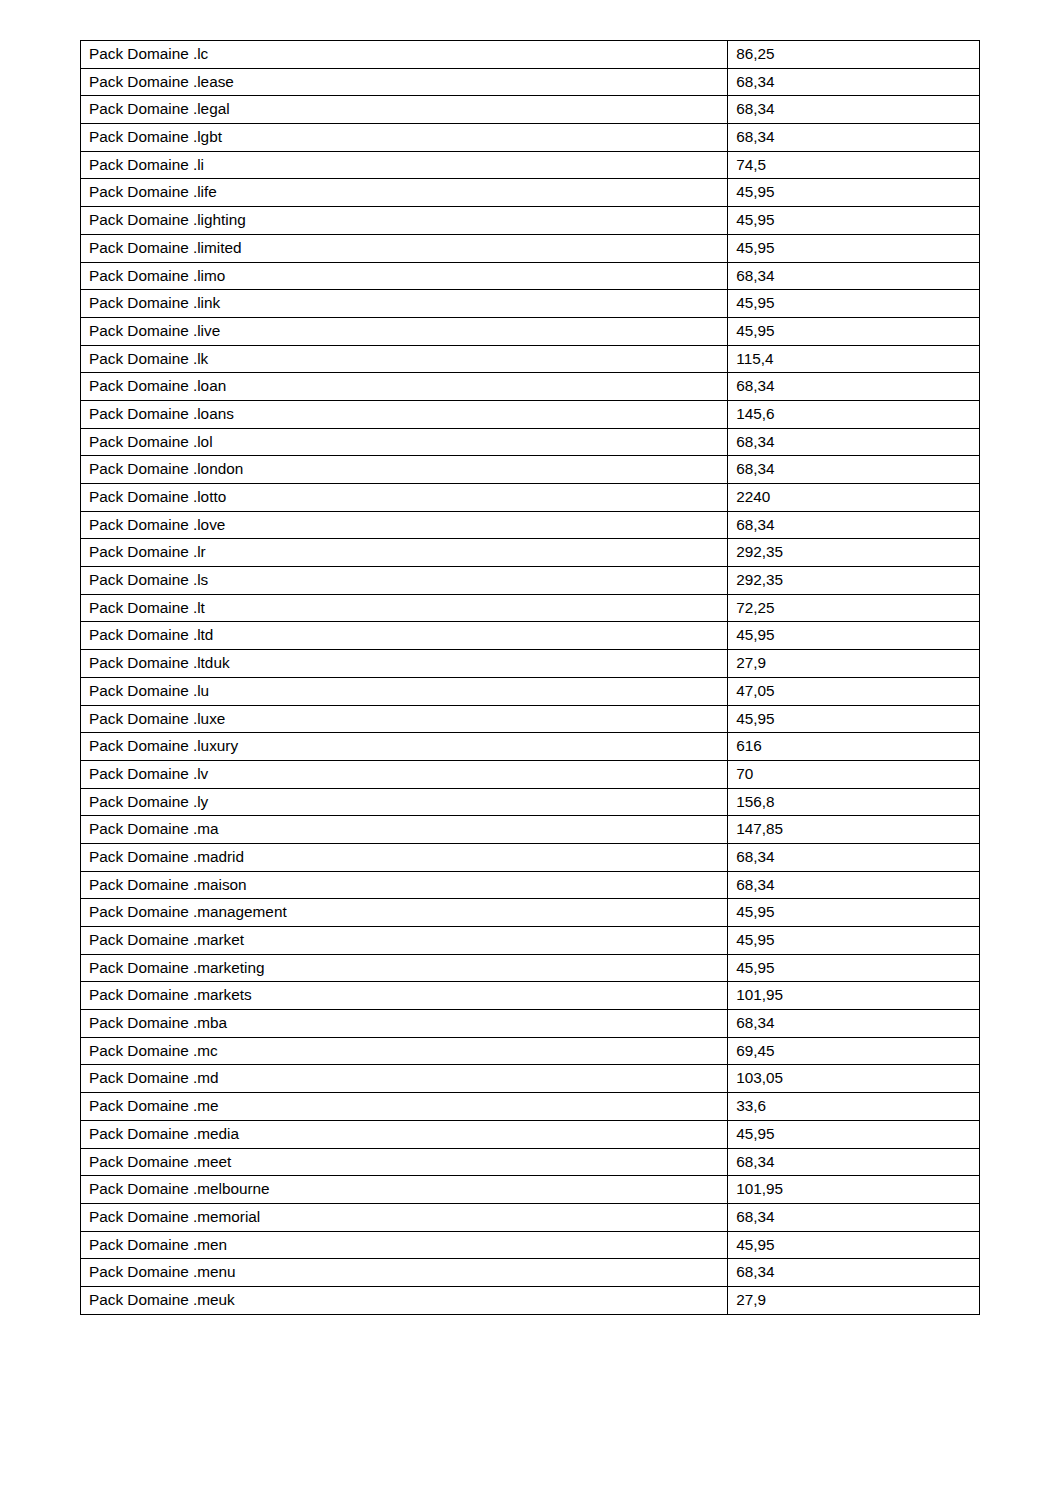| Pack Domaine .lc | 86,25 |
| Pack Domaine .lease | 68,34 |
| Pack Domaine .legal | 68,34 |
| Pack Domaine .lgbt | 68,34 |
| Pack Domaine .li | 74,5 |
| Pack Domaine .life | 45,95 |
| Pack Domaine .lighting | 45,95 |
| Pack Domaine .limited | 45,95 |
| Pack Domaine .limo | 68,34 |
| Pack Domaine .link | 45,95 |
| Pack Domaine .live | 45,95 |
| Pack Domaine .lk | 115,4 |
| Pack Domaine .loan | 68,34 |
| Pack Domaine .loans | 145,6 |
| Pack Domaine .lol | 68,34 |
| Pack Domaine .london | 68,34 |
| Pack Domaine .lotto | 2240 |
| Pack Domaine .love | 68,34 |
| Pack Domaine .lr | 292,35 |
| Pack Domaine .ls | 292,35 |
| Pack Domaine .lt | 72,25 |
| Pack Domaine .ltd | 45,95 |
| Pack Domaine .ltduk | 27,9 |
| Pack Domaine .lu | 47,05 |
| Pack Domaine .luxe | 45,95 |
| Pack Domaine .luxury | 616 |
| Pack Domaine .lv | 70 |
| Pack Domaine .ly | 156,8 |
| Pack Domaine .ma | 147,85 |
| Pack Domaine .madrid | 68,34 |
| Pack Domaine .maison | 68,34 |
| Pack Domaine .management | 45,95 |
| Pack Domaine .market | 45,95 |
| Pack Domaine .marketing | 45,95 |
| Pack Domaine .markets | 101,95 |
| Pack Domaine .mba | 68,34 |
| Pack Domaine .mc | 69,45 |
| Pack Domaine .md | 103,05 |
| Pack Domaine .me | 33,6 |
| Pack Domaine .media | 45,95 |
| Pack Domaine .meet | 68,34 |
| Pack Domaine .melbourne | 101,95 |
| Pack Domaine .memorial | 68,34 |
| Pack Domaine .men | 45,95 |
| Pack Domaine .menu | 68,34 |
| Pack Domaine .meuk | 27,9 |